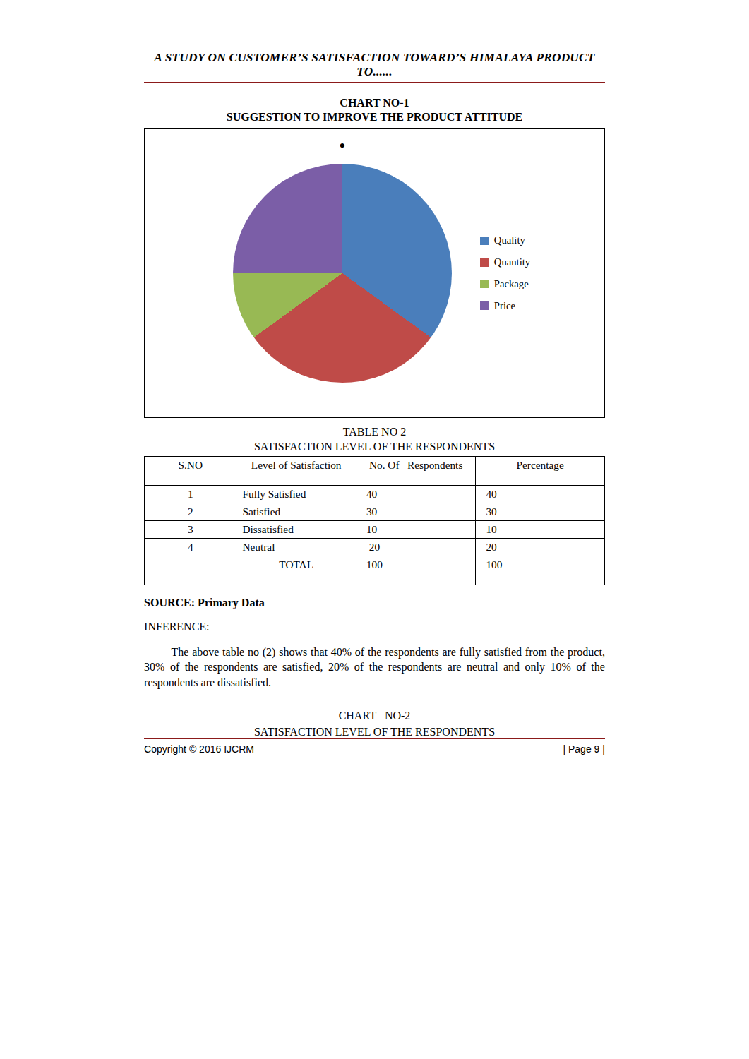A STUDY ON CUSTOMER’S SATISFACTION TOWARD’S HIMALAYA PRODUCT TO......
CHART NO-1
SUGGESTION TO IMPROVE THE PRODUCT ATTITUDE
•
Quality
Quantity
Package
Price
TABLE NO 2
SATISFACTION LEVEL OF THE RESPONDENTS
| S.NO | Level of Satisfaction | No. Of Respondents | Percentage |
| --- | --- | --- | --- |
| 1 | Fully Satisfied | 40 | 40 |
| 2 | Satisfied | 30 | 30 |
| 3 | Dissatisfied | 10 | 10 |
| 4 | Neutral | 20 | 20 |
| | TOTAL | 100 | 100 |
SOURCE: Primary Data
INFERENCE:
The above table no (2) shows that 40% of the respondents are fully satisfied from the product, 30% of the respondents are satisfied, 20% of the respondents are neutral and only 10% of the respondents are dissatisfied.
CHART NO-2
SATISFACTION LEVEL OF THE RESPONDENTS
Copyright © 2016 IJCRM | Page 9 |